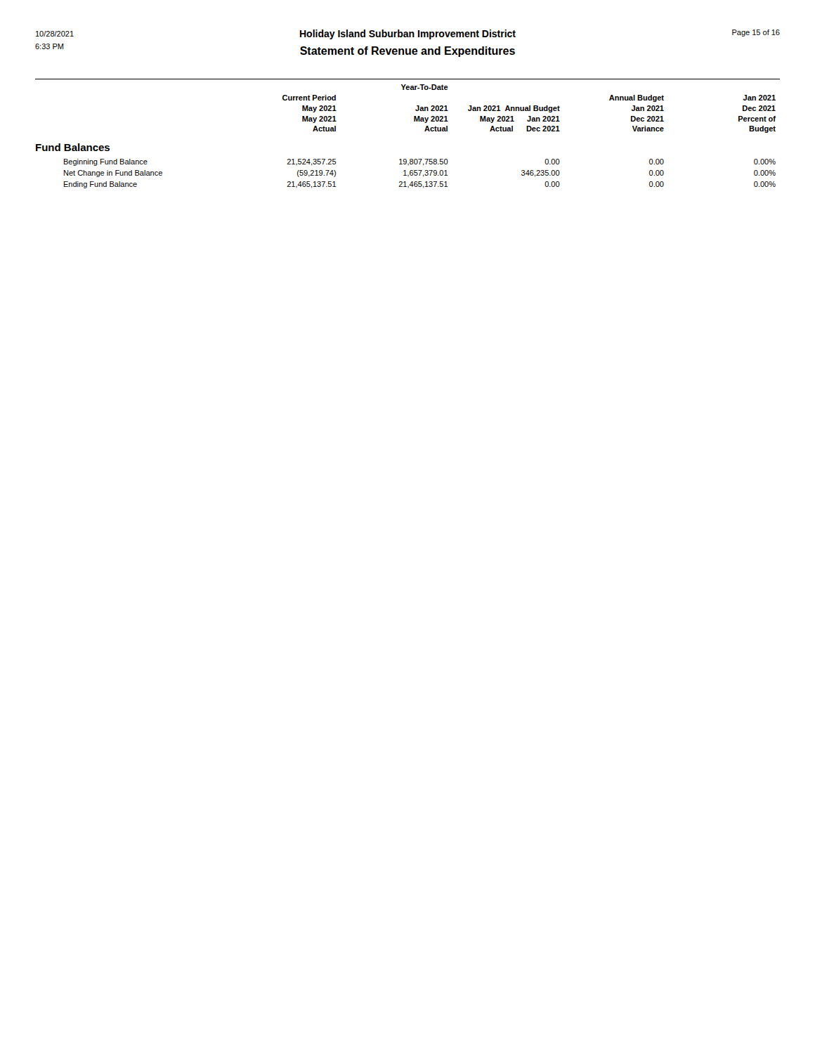10/28/2021
6:33 PM
Page 15 of 16
Holiday Island Suburban Improvement District
Statement of Revenue and Expenditures
| | Current Period May 2021 May 2021 Actual | Year-To-Date Jan 2021 May 2021 Actual | Jan 2021 Annual Budget May 2021 Jan 2021 Actual Dec 2021 | Annual Budget Jan 2021 Dec 2021 Variance | Jan 2021 Dec 2021 Percent of Budget |
| --- | --- | --- | --- | --- | --- |
| Fund Balances |
| Beginning Fund Balance | 21,524,357.25 | 19,807,758.50 | 0.00 | 0.00 | 0.00% |
| Net Change in Fund Balance | (59,219.74) | 1,657,379.01 | 346,235.00 | 0.00 | 0.00% |
| Ending Fund Balance | 21,465,137.51 | 21,465,137.51 | 0.00 | 0.00 | 0.00% |